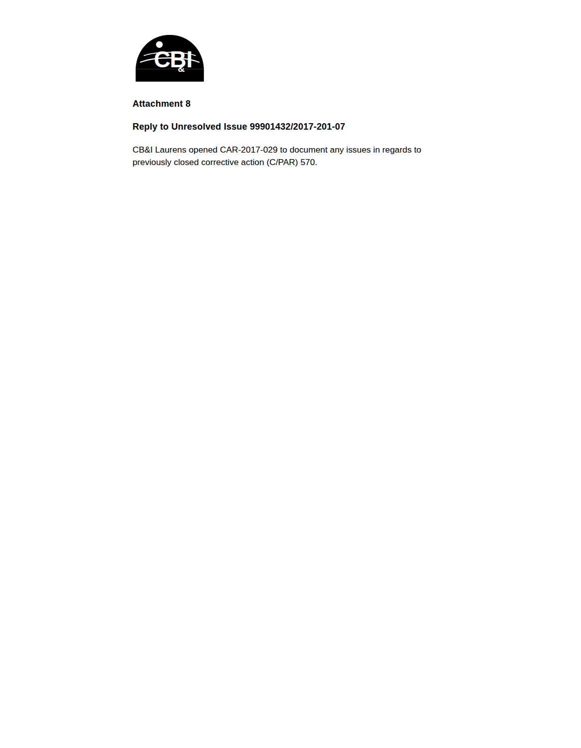CB&I CB I &
Attachment 8
Reply to Unresolved Issue 99901432/2017-201-07
CB&I Laurens opened CAR-2017-029 to document any issues in regards to previously closed corrective action (C/PAR) 570.